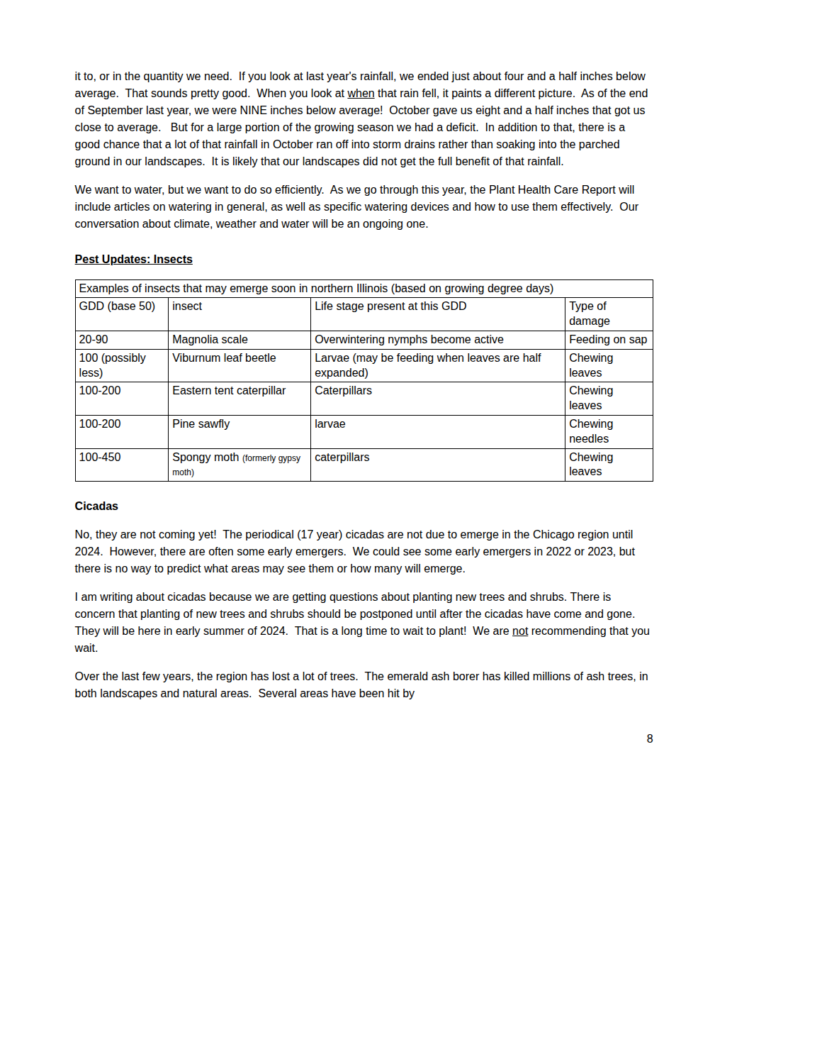it to, or in the quantity we need. If you look at last year's rainfall, we ended just about four and a half inches below average. That sounds pretty good. When you look at when that rain fell, it paints a different picture. As of the end of September last year, we were NINE inches below average! October gave us eight and a half inches that got us close to average. But for a large portion of the growing season we had a deficit. In addition to that, there is a good chance that a lot of that rainfall in October ran off into storm drains rather than soaking into the parched ground in our landscapes. It is likely that our landscapes did not get the full benefit of that rainfall.
We want to water, but we want to do so efficiently. As we go through this year, the Plant Health Care Report will include articles on watering in general, as well as specific watering devices and how to use them effectively. Our conversation about climate, weather and water will be an ongoing one.
Pest Updates: Insects
| Examples of insects that may emerge soon in northern Illinois (based on growing degree days) |
| GDD (base 50) | insect | Life stage present at this GDD | Type of damage |
| 20-90 | Magnolia scale | Overwintering nymphs become active | Feeding on sap |
| 100 (possibly less) | Viburnum leaf beetle | Larvae (may be feeding when leaves are half expanded) | Chewing leaves |
| 100-200 | Eastern tent caterpillar | Caterpillars | Chewing leaves |
| 100-200 | Pine sawfly | larvae | Chewing needles |
| 100-450 | Spongy moth (formerly gypsy moth) | caterpillars | Chewing leaves |
Cicadas
No, they are not coming yet! The periodical (17 year) cicadas are not due to emerge in the Chicago region until 2024. However, there are often some early emergers. We could see some early emergers in 2022 or 2023, but there is no way to predict what areas may see them or how many will emerge.
I am writing about cicadas because we are getting questions about planting new trees and shrubs. There is concern that planting of new trees and shrubs should be postponed until after the cicadas have come and gone. They will be here in early summer of 2024. That is a long time to wait to plant! We are not recommending that you wait.
Over the last few years, the region has lost a lot of trees. The emerald ash borer has killed millions of ash trees, in both landscapes and natural areas. Several areas have been hit by
8